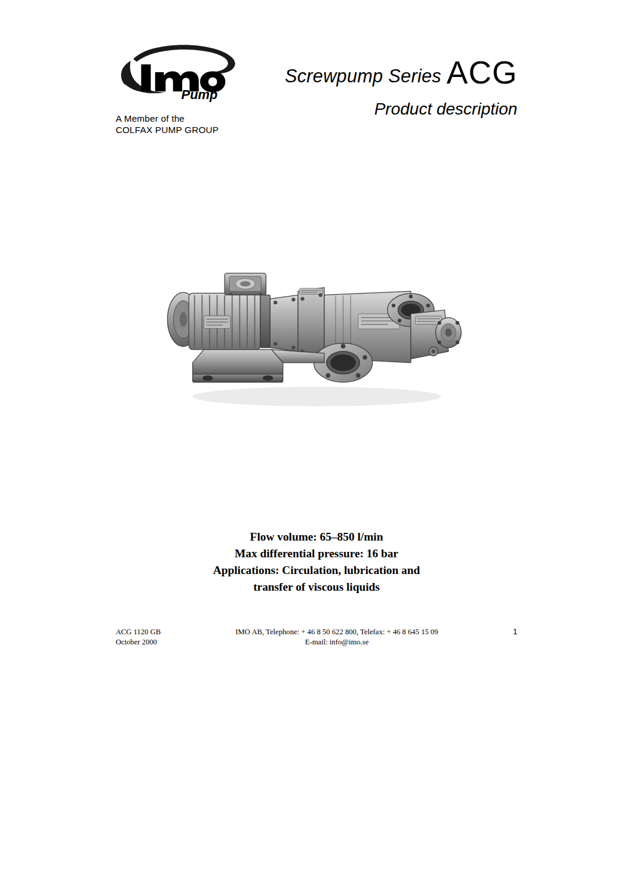Pump
A Member of the
COLFAX PUMP GROUP
Screwpump Series ACG
Product description
Flow volume: 65–850 l/min
Max differential pressure: 16 bar
Applications: Circulation, lubrication and
transfer of viscous liquids
ACG 1120 GB
October 2000
IMO AB, Telephone: + 46 8 50 622 800, Telefax: + 46 8 645 15 09
E-mail: info@imo.se
1